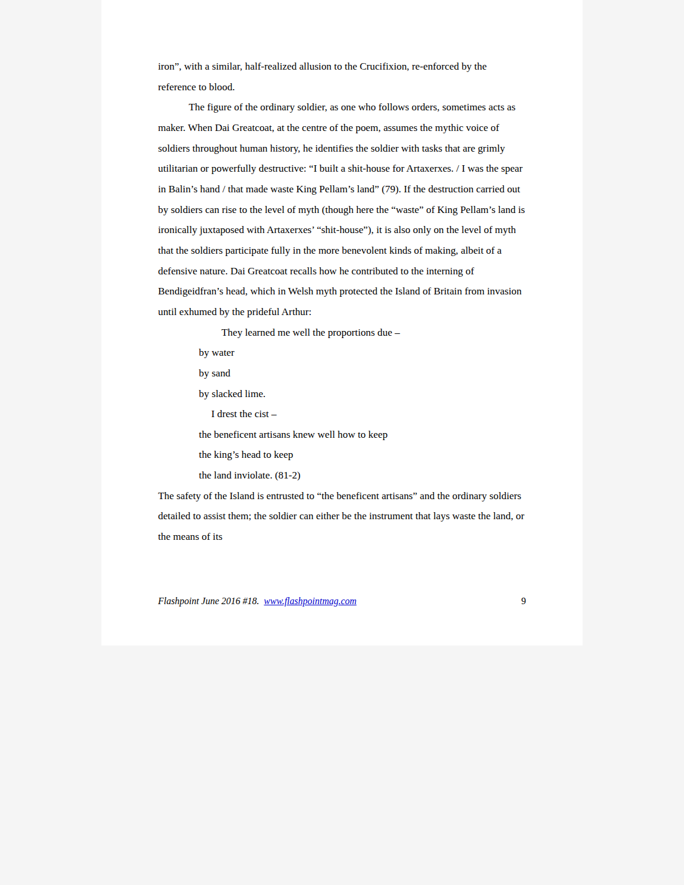iron”, with a similar, half-realized allusion to the Crucifixion, re-enforced by the reference to blood.
The figure of the ordinary soldier, as one who follows orders, sometimes acts as maker. When Dai Greatcoat, at the centre of the poem, assumes the mythic voice of soldiers throughout human history, he identifies the soldier with tasks that are grimly utilitarian or powerfully destructive: “I built a shit-house for Artaxerxes. / I was the spear in Balin’s hand / that made waste King Pellam’s land” (79). If the destruction carried out by soldiers can rise to the level of myth (though here the “waste” of King Pellam’s land is ironically juxtaposed with Artaxerxes’ “shit-house”), it is also only on the level of myth that the soldiers participate fully in the more benevolent kinds of making, albeit of a defensive nature. Dai Greatcoat recalls how he contributed to the interning of Bendigeidfran’s head, which in Welsh myth protected the Island of Britain from invasion until exhumed by the prideful Arthur:
They learned me well the proportions due –
by water
by sand
by slacked lime.
I drest the cist –
the beneficent artisans knew well how to keep
the king’s head to keep
the land inviolate. (81-2)
The safety of the Island is entrusted to “the beneficent artisans” and the ordinary soldiers detailed to assist them; the soldier can either be the instrument that lays waste the land, or the means of its
Flashpoint June 2016 #18. www.flashpointmag.com 9